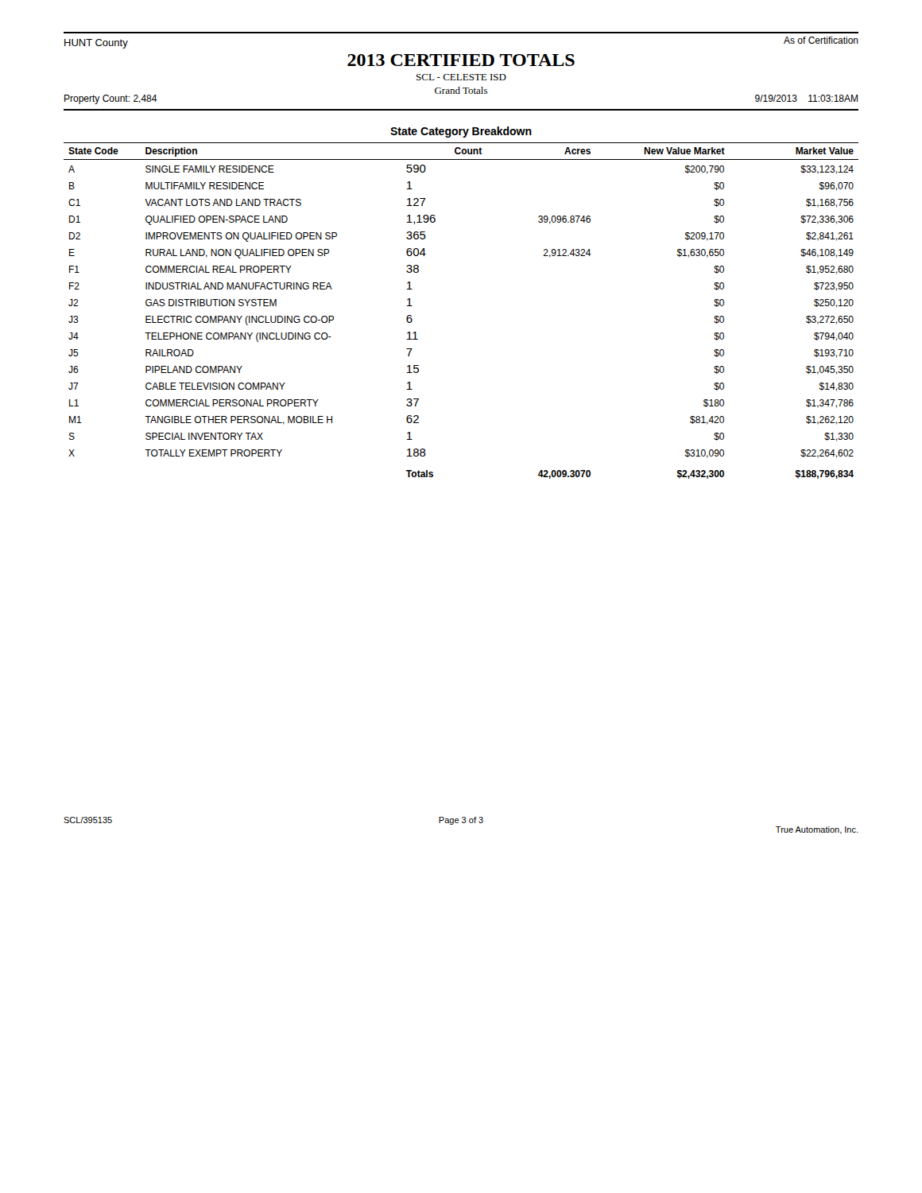HUNT County As of Certification
2013 CERTIFIED TOTALS
SCL - CELESTE ISD
Grand Totals
Property Count: 2,484 9/19/2013 11:03:18AM
State Category Breakdown
| State Code | Description | Count | Acres | New Value Market | Market Value |
| --- | --- | --- | --- | --- | --- |
| A | SINGLE FAMILY RESIDENCE | 590 | | $200,790 | $33,123,124 |
| B | MULTIFAMILY RESIDENCE | 1 | | $0 | $96,070 |
| C1 | VACANT LOTS AND LAND TRACTS | 127 | | $0 | $1,168,756 |
| D1 | QUALIFIED OPEN-SPACE LAND | 1,196 | 39,096.8746 | $0 | $72,336,306 |
| D2 | IMPROVEMENTS ON QUALIFIED OPEN SP | 365 | | $209,170 | $2,841,261 |
| E | RURAL LAND, NON QUALIFIED OPEN SP | 604 | 2,912.4324 | $1,630,650 | $46,108,149 |
| F1 | COMMERCIAL REAL PROPERTY | 38 | | $0 | $1,952,680 |
| F2 | INDUSTRIAL AND MANUFACTURING REA | 1 | | $0 | $723,950 |
| J2 | GAS DISTRIBUTION SYSTEM | 1 | | $0 | $250,120 |
| J3 | ELECTRIC COMPANY (INCLUDING CO-OP | 6 | | $0 | $3,272,650 |
| J4 | TELEPHONE COMPANY (INCLUDING CO- | 11 | | $0 | $794,040 |
| J5 | RAILROAD | 7 | | $0 | $193,710 |
| J6 | PIPELAND COMPANY | 15 | | $0 | $1,045,350 |
| J7 | CABLE TELEVISION COMPANY | 1 | | $0 | $14,830 |
| L1 | COMMERCIAL PERSONAL PROPERTY | 37 | | $180 | $1,347,786 |
| M1 | TANGIBLE OTHER PERSONAL, MOBILE H | 62 | | $81,420 | $1,262,120 |
| S | SPECIAL INVENTORY TAX | 1 | | $0 | $1,330 |
| X | TOTALLY EXEMPT PROPERTY | 188 | | $310,090 | $22,264,602 |
| | | Totals | 42,009.3070 | $2,432,300 | $188,796,834 |
SCL/395135
Page 3 of 3
True Automation, Inc.